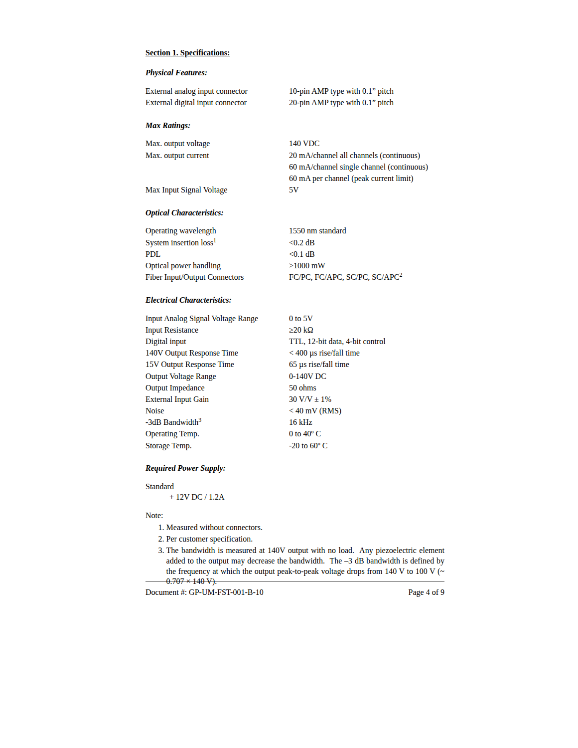Section 1. Specifications:
Physical Features:
| External analog input connector | 10-pin AMP type with 0.1” pitch |
| External digital input connector | 20-pin AMP type with 0.1” pitch |
Max Ratings:
| Max. output voltage | 140 VDC |
| Max. output current | 20 mA/channel all channels (continuous) |
| | 60 mA/channel single channel (continuous) |
| | 60 mA per channel (peak current limit) |
| Max Input Signal Voltage | 5V |
Optical Characteristics:
| Operating wavelength | 1550 nm standard |
| System insertion loss 1 | <0.2 dB |
| PDL | <0.1 dB |
| Optical power handling | >1000 mW |
| Fiber Input/Output Connectors | FC/PC, FC/APC, SC/PC, SC/APC 2 |
Electrical Characteristics:
| Input Analog Signal Voltage Range | 0 to 5V |
| Input Resistance | ≥20 kΩ |
| Digital input | TTL, 12-bit data, 4-bit control |
| 140V Output Response Time | < 400 µs rise/fall time |
| 15V Output Response Time | 65 µs rise/fall time |
| Output Voltage Range | 0-140V DC |
| Output Impedance | 50 ohms |
| External Input Gain | 30 V/V ± 1% |
| Noise | < 40 mV (RMS) |
| -3dB Bandwidth 3 | 16 kHz |
| Operating Temp. | 0 to 40º C |
| Storage Temp. | -20 to 60º C |
Required Power Supply:
Standard
+ 12V DC / 1.2A
Note:
Measured without connectors.
Per customer specification.
The bandwidth is measured at 140V output with no load. Any piezoelectric element added to the output may decrease the bandwidth. The –3 dB bandwidth is defined by the frequency at which the output peak-to-peak voltage drops from 140 V to 100 V (~ 0.707 × 140 V).
Document #: GP-UM-FST-001-B-10 Page 4 of 9